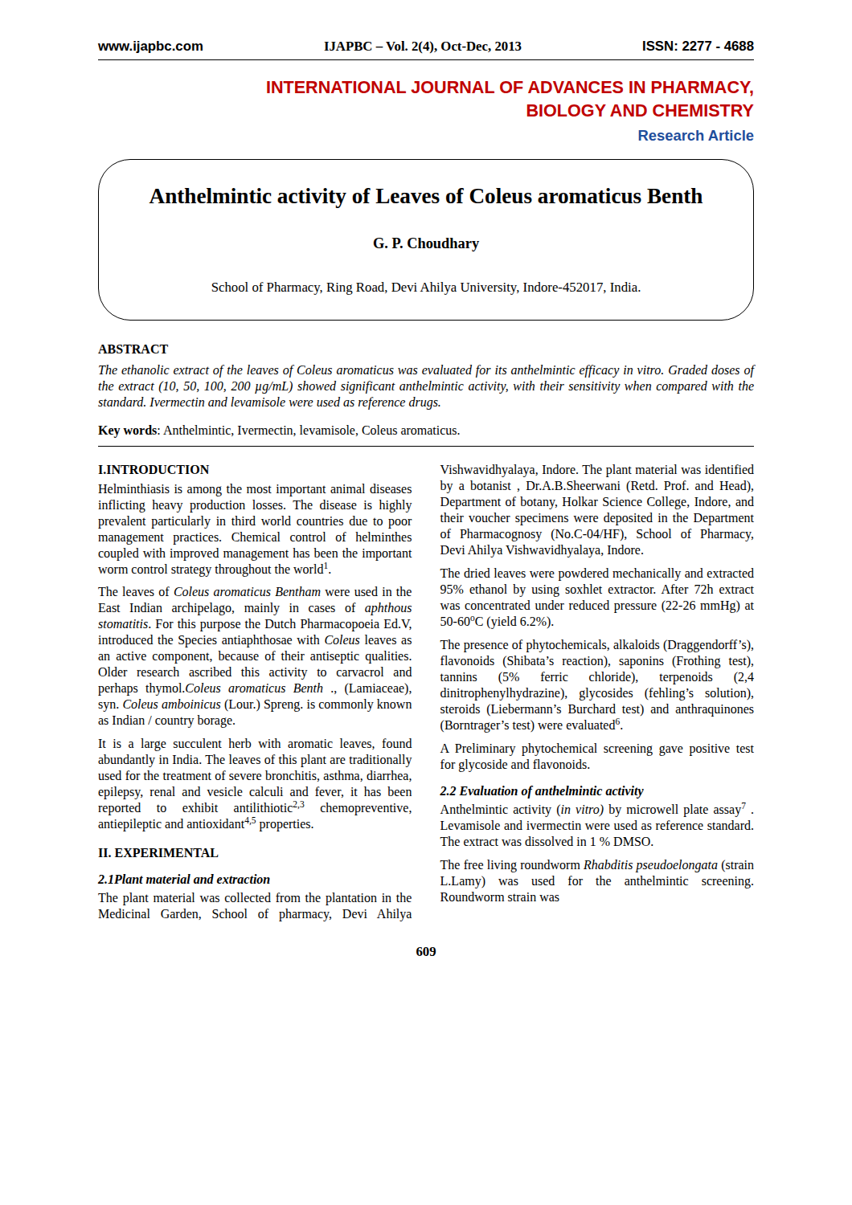www.ijapbc.com IJAPBC – Vol. 2(4), Oct-Dec, 2013 ISSN: 2277 - 4688
INTERNATIONAL JOURNAL OF ADVANCES IN PHARMACY,
BIOLOGY AND CHEMISTRY
Research Article
Anthelmintic activity of Leaves of Coleus aromaticus Benth
G. P. Choudhary
School of Pharmacy, Ring Road, Devi Ahilya University, Indore-452017, India.
ABSTRACT
The ethanolic extract of the leaves of Coleus aromaticus was evaluated for its anthelmintic efficacy in vitro. Graded doses of the extract (10, 50, 100, 200 µg/mL) showed significant anthelmintic activity, with their sensitivity when compared with the standard. Ivermectin and levamisole were used as reference drugs.
Key words: Anthelmintic, Ivermectin, levamisole, Coleus aromaticus.
I.INTRODUCTION
Helminthiasis is among the most important animal diseases inflicting heavy production losses. The disease is highly prevalent particularly in third world countries due to poor management practices. Chemical control of helminthes coupled with improved management has been the important worm control strategy throughout the world1.
The leaves of Coleus aromaticus Bentham were used in the East Indian archipelago, mainly in cases of aphthous stomatitis. For this purpose the Dutch Pharmacopoeia Ed.V, introduced the Species antiaphthosae with Coleus leaves as an active component, because of their antiseptic qualities. Older research ascribed this activity to carvacrol and perhaps thymol.Coleus aromaticus Benth ., (Lamiaceae), syn. Coleus amboinicus (Lour.) Spreng. is commonly known as Indian / country borage.
It is a large succulent herb with aromatic leaves, found abundantly in India. The leaves of this plant are traditionally used for the treatment of severe bronchitis, asthma, diarrhea, epilepsy, renal and vesicle calculi and fever, it has been reported to exhibit antilithiotic2,3 chemopreventive, antiepileptic and antioxidant4,5 properties.
II. EXPERIMENTAL
2.1Plant material and extraction
The plant material was collected from the plantation in the Medicinal Garden, School of pharmacy, Devi Ahilya Vishwavidhyalaya, Indore. The plant material was identified by a botanist , Dr.A.B.Sheerwani (Retd. Prof. and Head), Department of botany, Holkar Science College, Indore, and their voucher specimens were deposited in the Department of Pharmacognosy (No.C-04/HF), School of Pharmacy, Devi Ahilya Vishwavidhyalaya, Indore.
The dried leaves were powdered mechanically and extracted 95% ethanol by using soxhlet extractor. After 72h extract was concentrated under reduced pressure (22-26 mmHg) at 50-60oC (yield 6.2%).
The presence of phytochemicals, alkaloids (Draggendorff’s), flavonoids (Shibata’s reaction), saponins (Frothing test), tannins (5% ferric chloride), terpenoids (2,4 dinitrophenylhydrazine), glycosides (fehling’s solution), steroids (Liebermann’s Burchard test) and anthraquinones (Borntrager’s test) were evaluated6.
A Preliminary phytochemical screening gave positive test for glycoside and flavonoids.
2.2 Evaluation of anthelmintic activity
Anthelmintic activity (in vitro) by microwell plate assay7 . Levamisole and ivermectin were used as reference standard. The extract was dissolved in 1 % DMSO.
The free living roundworm Rhabditis pseudoelongata (strain L.Lamy) was used for the anthelmintic screening. Roundworm strain was
609